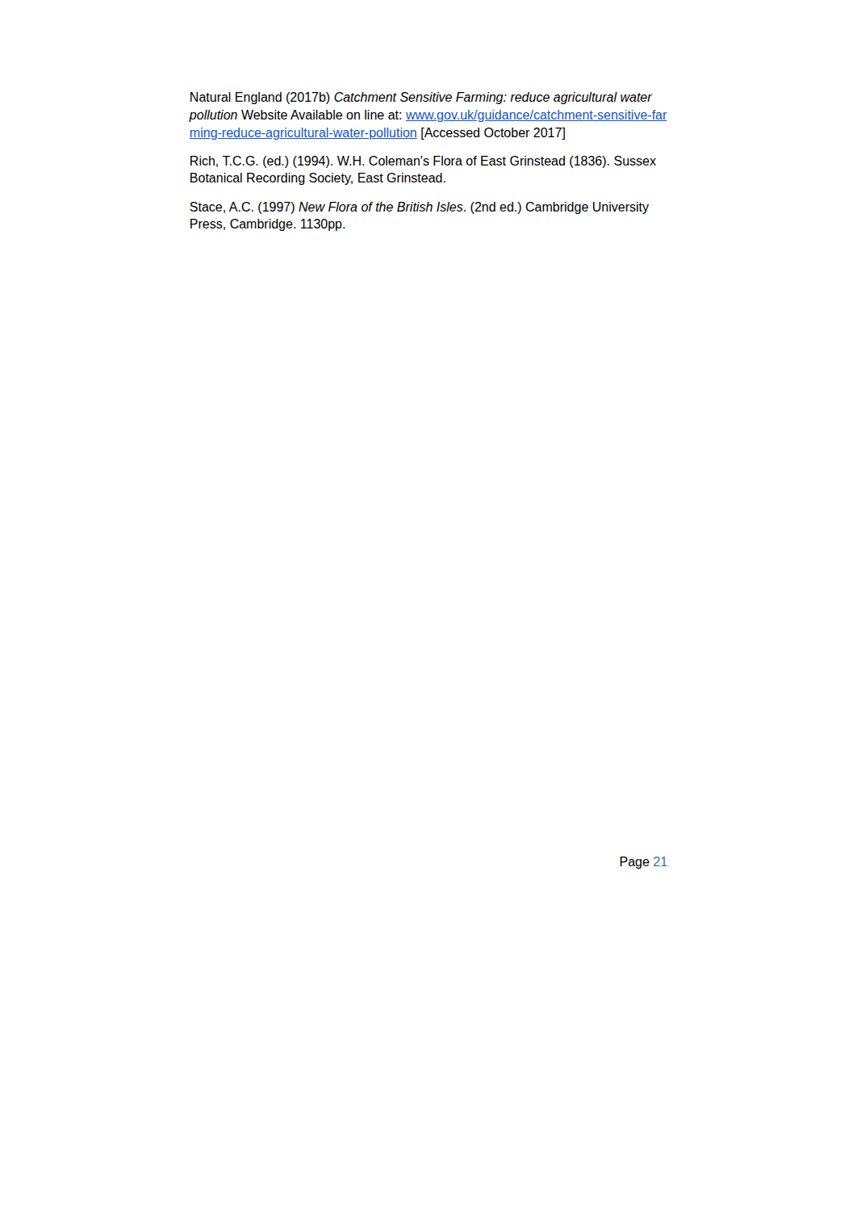Natural England (2017b) Catchment Sensitive Farming: reduce agricultural water pollution Website Available on line at: www.gov.uk/guidance/catchment-sensitive-farming-reduce-agricultural-water-pollution [Accessed October 2017]
Rich, T.C.G. (ed.) (1994). W.H. Coleman's Flora of East Grinstead (1836). Sussex Botanical Recording Society, East Grinstead.
Stace, A.C. (1997) New Flora of the British Isles. (2nd ed.) Cambridge University Press, Cambridge. 1130pp.
Page 21